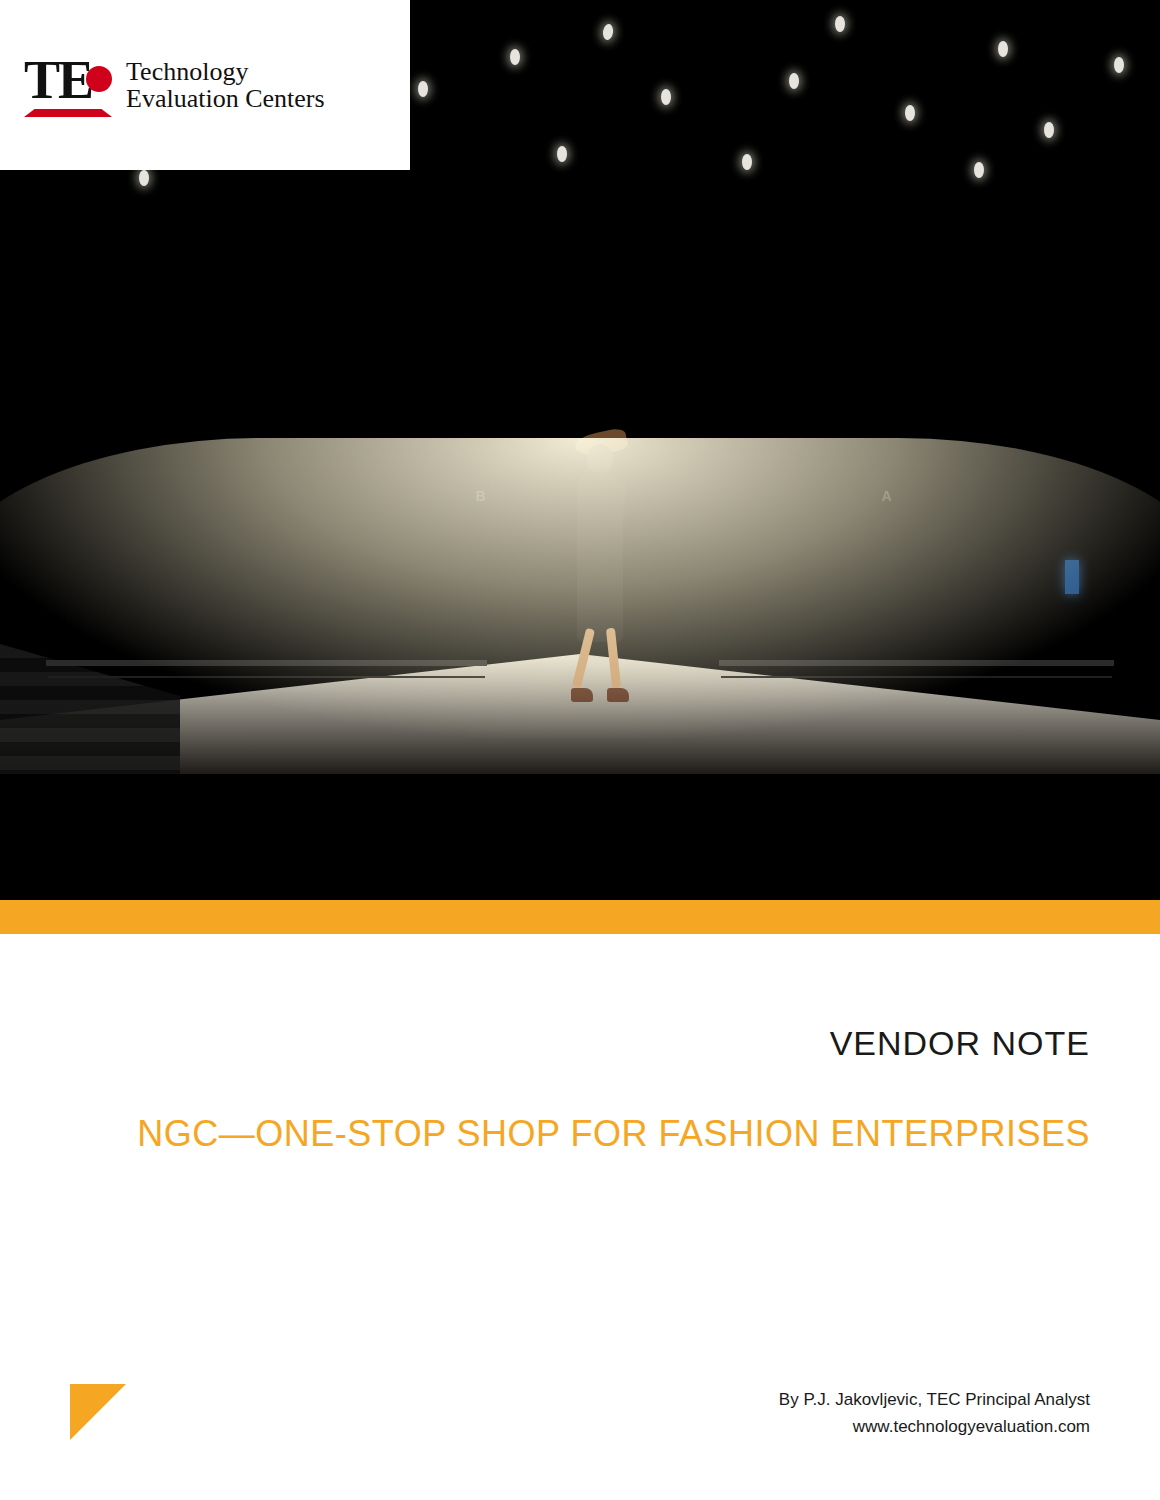TE
Technology
Evaluation Centers
B A
VENDOR NOTE
NGC—ONE-STOP SHOP FOR FASHION ENTERPRISES
By P.J. Jakovljevic, TEC Principal Analyst
www.technologyevaluation.com